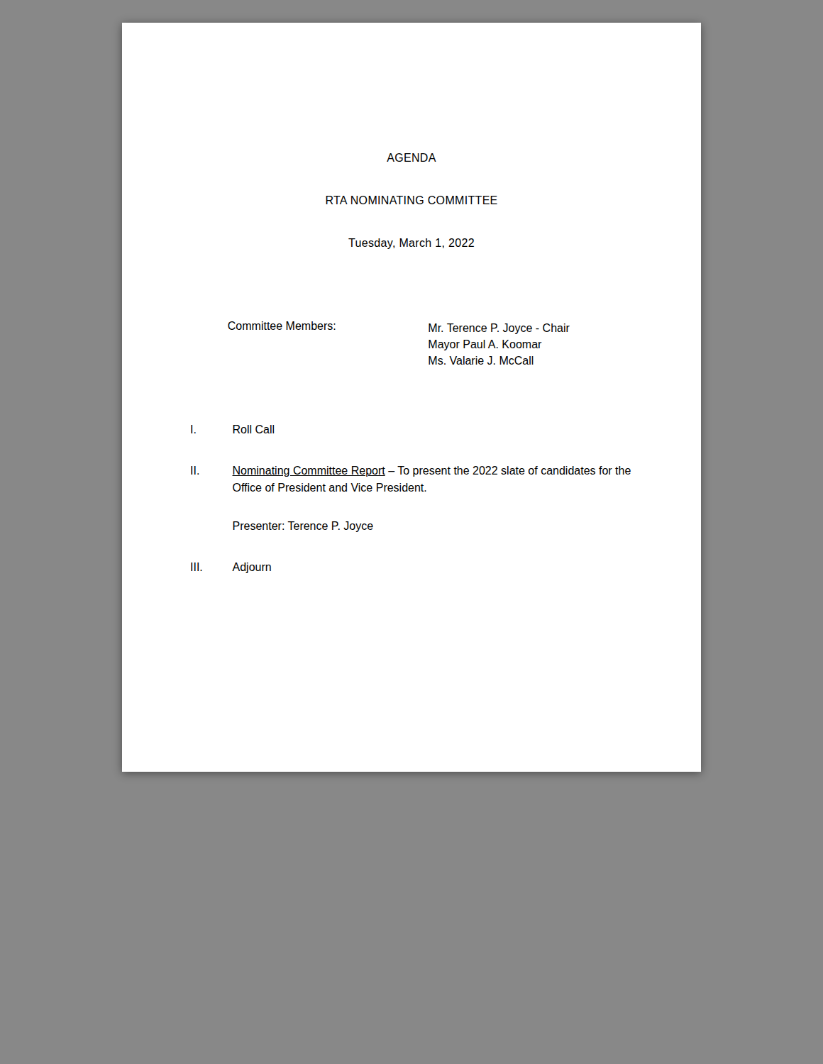AGENDA
RTA NOMINATING COMMITTEE
Tuesday, March 1, 2022
| Committee Members: | Mr. Terence P. Joyce - Chair Mayor Paul A. Koomar Ms. Valarie J. McCall |
I. Roll Call
II. Nominating Committee Report – To present the 2022 slate of candidates for the Office of President and Vice President.
Presenter: Terence P. Joyce
III. Adjourn